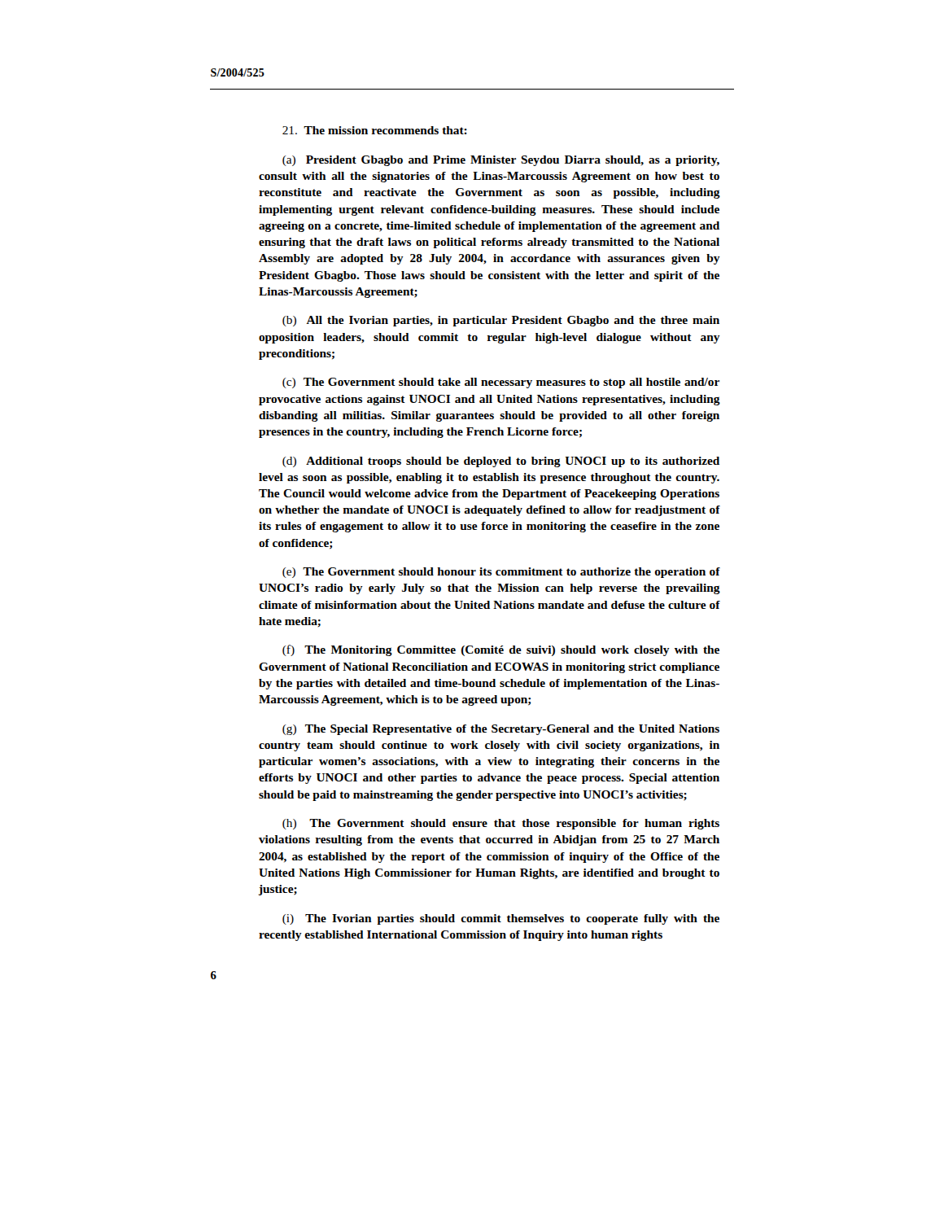S/2004/525
21. The mission recommends that:
(a) President Gbagbo and Prime Minister Seydou Diarra should, as a priority, consult with all the signatories of the Linas-Marcoussis Agreement on how best to reconstitute and reactivate the Government as soon as possible, including implementing urgent relevant confidence-building measures. These should include agreeing on a concrete, time-limited schedule of implementation of the agreement and ensuring that the draft laws on political reforms already transmitted to the National Assembly are adopted by 28 July 2004, in accordance with assurances given by President Gbagbo. Those laws should be consistent with the letter and spirit of the Linas-Marcoussis Agreement;
(b) All the Ivorian parties, in particular President Gbagbo and the three main opposition leaders, should commit to regular high-level dialogue without any preconditions;
(c) The Government should take all necessary measures to stop all hostile and/or provocative actions against UNOCI and all United Nations representatives, including disbanding all militias. Similar guarantees should be provided to all other foreign presences in the country, including the French Licorne force;
(d) Additional troops should be deployed to bring UNOCI up to its authorized level as soon as possible, enabling it to establish its presence throughout the country. The Council would welcome advice from the Department of Peacekeeping Operations on whether the mandate of UNOCI is adequately defined to allow for readjustment of its rules of engagement to allow it to use force in monitoring the ceasefire in the zone of confidence;
(e) The Government should honour its commitment to authorize the operation of UNOCI’s radio by early July so that the Mission can help reverse the prevailing climate of misinformation about the United Nations mandate and defuse the culture of hate media;
(f) The Monitoring Committee (Comité de suivi) should work closely with the Government of National Reconciliation and ECOWAS in monitoring strict compliance by the parties with detailed and time-bound schedule of implementation of the Linas-Marcoussis Agreement, which is to be agreed upon;
(g) The Special Representative of the Secretary-General and the United Nations country team should continue to work closely with civil society organizations, in particular women’s associations, with a view to integrating their concerns in the efforts by UNOCI and other parties to advance the peace process. Special attention should be paid to mainstreaming the gender perspective into UNOCI’s activities;
(h) The Government should ensure that those responsible for human rights violations resulting from the events that occurred in Abidjan from 25 to 27 March 2004, as established by the report of the commission of inquiry of the Office of the United Nations High Commissioner for Human Rights, are identified and brought to justice;
(i) The Ivorian parties should commit themselves to cooperate fully with the recently established International Commission of Inquiry into human rights
6